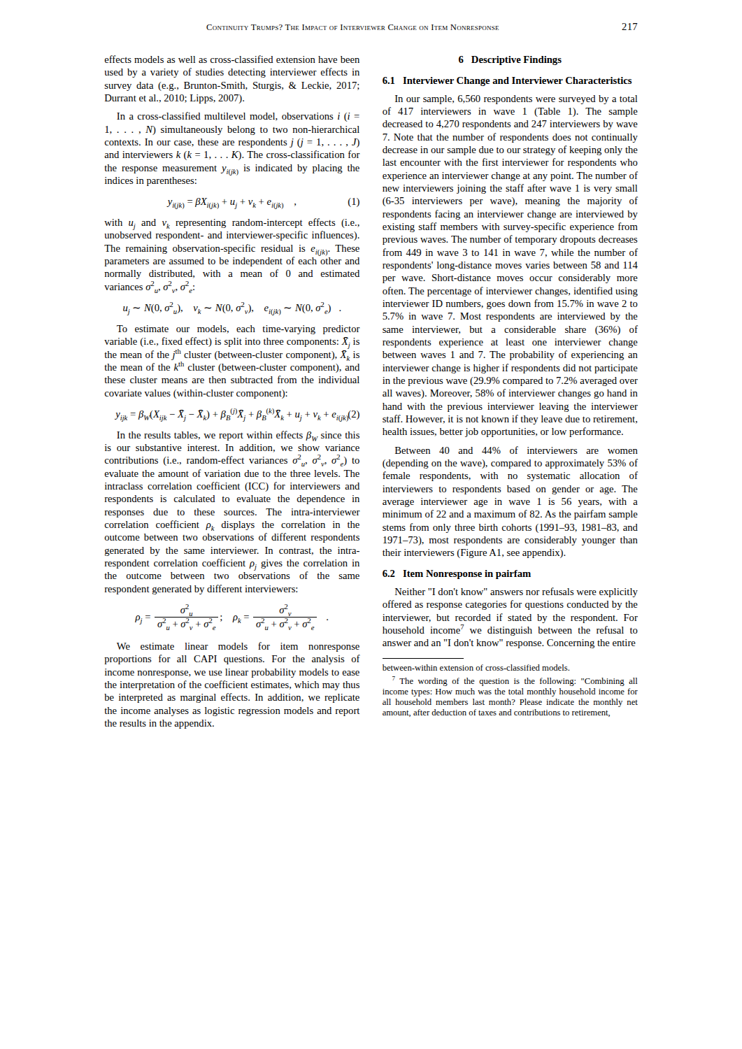Continuity Trumps? The Impact of Interviewer Change on Item Nonresponse 217
effects models as well as cross-classified extension have been used by a variety of studies detecting interviewer effects in survey data (e.g., Brunton-Smith, Sturgis, & Leckie, 2017; Durrant et al., 2010; Lipps, 2007).
In a cross-classified multilevel model, observations i (i = 1, . . . , N) simultaneously belong to two non-hierarchical contexts. In our case, these are respondents j (j = 1, . . . , J) and interviewers k (k = 1, . . . K). The cross-classification for the response measurement yi(jk) is indicated by placing the indices in parentheses:
yi(jk) = βXi(jk) + uj + vk + ei(jk) , (1)
with uj and vk representing random-intercept effects (i.e., unobserved respondent- and interviewer-specific influences). The remaining observation-specific residual is ei(jk). These parameters are assumed to be independent of each other and normally distributed, with a mean of 0 and estimated variances σ2u, σ2v, σ2e:
uj ∼ N(0, σ2u), vk ∼ N(0, σ2v), ei(jk) ∼ N(0, σ2e) .
To estimate our models, each time-varying predictor variable (i.e., fixed effect) is split into three components: X̄j is the mean of the jth cluster (between-cluster component), X̄k is the mean of the kth cluster (between-cluster component), and these cluster means are then subtracted from the individual covariate values (within-cluster component):
yijk = βW(Xijk − X̄j − X̄k) + βB(j)X̄j + βB(k)X̄k + uj + vk + ei(jk) (2)
In the results tables, we report within effects βW since this is our substantive interest. In addition, we show variance contributions (i.e., random-effect variances σ2u, σ2v, σ2e) to evaluate the amount of variation due to the three levels. The intraclass correlation coefficient (ICC) for interviewers and respondents is calculated to evaluate the dependence in responses due to these sources. The intra-interviewer correlation coefficient ρk displays the correlation in the outcome between two observations of different respondents generated by the same interviewer. In contrast, the intra-respondent correlation coefficient ρj gives the correlation in the outcome between two observations of the same respondent generated by different interviewers:
ρj = σ2u σ2u + σ2v + σ2e; ρk = σ2v σ2u + σ2v + σ2e .
We estimate linear models for item nonresponse proportions for all CAPI questions. For the analysis of income nonresponse, we use linear probability models to ease the interpretation of the coefficient estimates, which may thus be interpreted as marginal effects. In addition, we replicate the income analyses as logistic regression models and report the results in the appendix.
6 Descriptive Findings
6.1 Interviewer Change and Interviewer Characteristics
In our sample, 6,560 respondents were surveyed by a total of 417 interviewers in wave 1 (Table 1). The sample decreased to 4,270 respondents and 247 interviewers by wave 7. Note that the number of respondents does not continually decrease in our sample due to our strategy of keeping only the last encounter with the first interviewer for respondents who experience an interviewer change at any point. The number of new interviewers joining the staff after wave 1 is very small (6-35 interviewers per wave), meaning the majority of respondents facing an interviewer change are interviewed by existing staff members with survey-specific experience from previous waves. The number of temporary dropouts decreases from 449 in wave 3 to 141 in wave 7, while the number of respondents' long-distance moves varies between 58 and 114 per wave. Short-distance moves occur considerably more often. The percentage of interviewer changes, identified using interviewer ID numbers, goes down from 15.7% in wave 2 to 5.7% in wave 7. Most respondents are interviewed by the same interviewer, but a considerable share (36%) of respondents experience at least one interviewer change between waves 1 and 7. The probability of experiencing an interviewer change is higher if respondents did not participate in the previous wave (29.9% compared to 7.2% averaged over all waves). Moreover, 58% of interviewer changes go hand in hand with the previous interviewer leaving the interviewer staff. However, it is not known if they leave due to retirement, health issues, better job opportunities, or low performance.
Between 40 and 44% of interviewers are women (depending on the wave), compared to approximately 53% of female respondents, with no systematic allocation of interviewers to respondents based on gender or age. The average interviewer age in wave 1 is 56 years, with a minimum of 22 and a maximum of 82. As the pairfam sample stems from only three birth cohorts (1991–93, 1981–83, and 1971–73), most respondents are considerably younger than their interviewers (Figure A1, see appendix).
6.2 Item Nonresponse in pairfam
Neither "I don't know" answers nor refusals were explicitly offered as response categories for questions conducted by the interviewer, but recorded if stated by the respondent. For household income7 we distinguish between the refusal to answer and an "I don't know" response. Concerning the entire
between-within extension of cross-classified models.
7 The wording of the question is the following: "Combining all income types: How much was the total monthly household income for all household members last month? Please indicate the monthly net amount, after deduction of taxes and contributions to retirement,